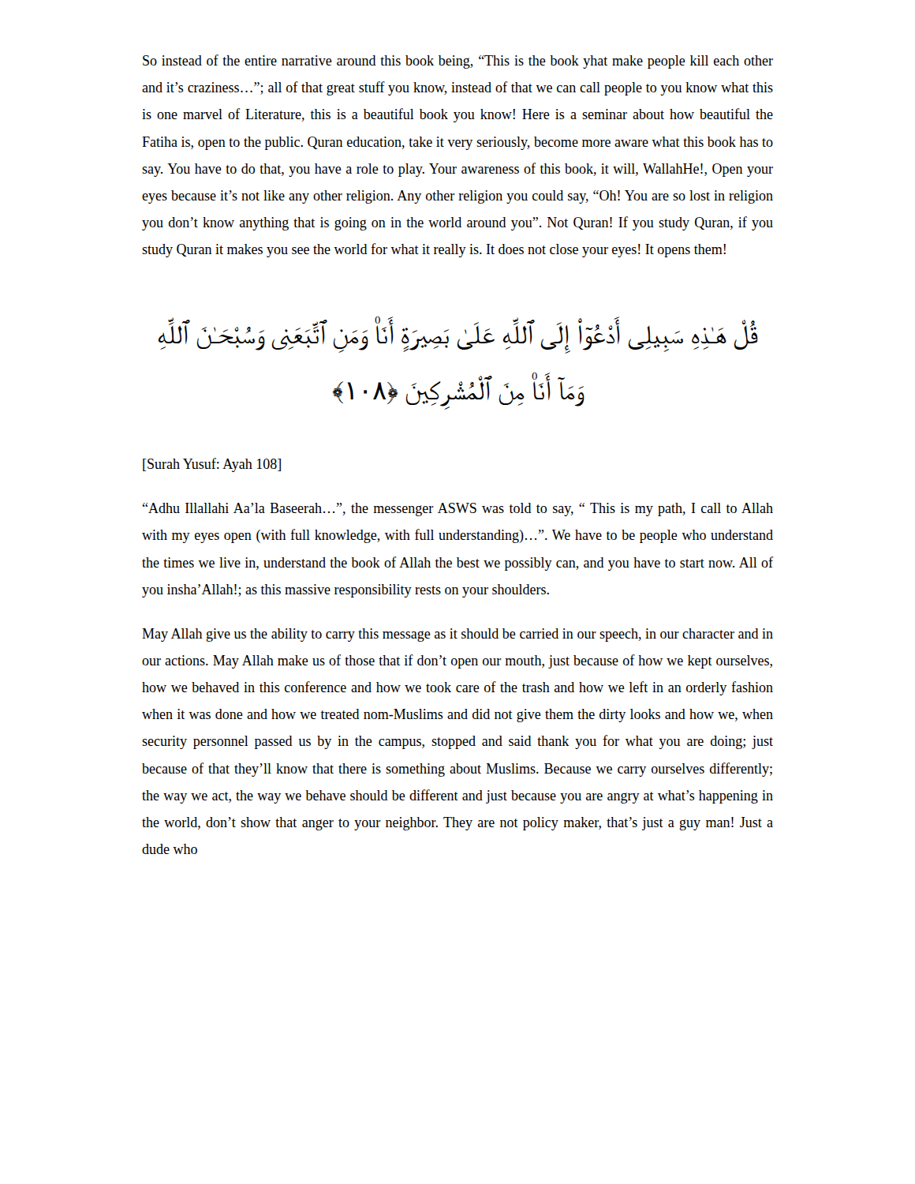So instead of the entire narrative around this book being, “This is the book yhat make people kill each other and it’s craziness…”; all of that great stuff you know, instead of that we can call people to you know what this is one marvel of Literature, this is a beautiful book you know! Here is a seminar about how beautiful the Fatiha is, open to the public. Quran education, take it very seriously, become more aware what this book has to say. You have to do that, you have a role to play. Your awareness of this book, it will, WallahHe!, Open your eyes because it’s not like any other religion. Any other religion you could say, “Oh! You are so lost in religion you don’t know anything that is going on in the world around you”. Not Quran! If you study Quran, if you study Quran it makes you see the world for what it really is. It does not close your eyes! It opens them!
قُلْ هَـٰذِهِ سَبِيلِى أَدْعُوٓا۟ إِلَى ٱللَّهِ عَلَىٰ بَصِيرَةٍ أَنَا۠ وَمَنِ ٱتَّبَعَنِى وَسُبْحَـٰنَ ٱللَّهِ وَمَآ أَنَا۠ مِنَ ٱلْمُشْرِكِينَ ﴿١٠٨﴾
[Surah Yusuf: Ayah 108]
“Adhu Illallahi Aa’la Baseerah…”, the messenger ASWS was told to say, “ This is my path, I call to Allah with my eyes open (with full knowledge, with full understanding)…”. We have to be people who understand the times we live in, understand the book of Allah the best we possibly can, and you have to start now. All of you insha’Allah!; as this massive responsibility rests on your shoulders.
May Allah give us the ability to carry this message as it should be carried in our speech, in our character and in our actions. May Allah make us of those that if don’t open our mouth, just because of how we kept ourselves, how we behaved in this conference and how we took care of the trash and how we left in an orderly fashion when it was done and how we treated nom-Muslims and did not give them the dirty looks and how we, when security personnel passed us by in the campus, stopped and said thank you for what you are doing; just because of that they’ll know that there is something about Muslims. Because we carry ourselves differently; the way we act, the way we behave should be different and just because you are angry at what’s happening in the world, don’t show that anger to your neighbor. They are not policy maker, that’s just a guy man! Just a dude who